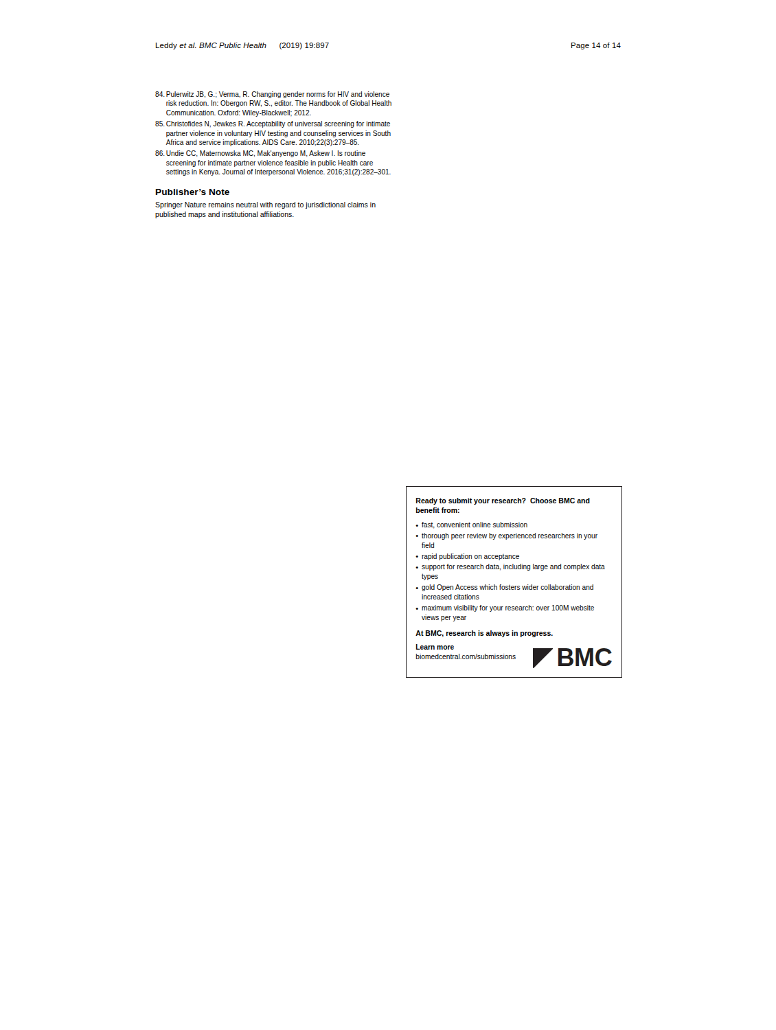Leddy et al. BMC Public Health(2019) 19:897
Page 14 of 14
84. Pulerwitz JB, G.; Verma, R. Changing gender norms for HIV and violence risk reduction. In: Obergon RW, S., editor. The Handbook of Global Health Communication. Oxford: Wiley-Blackwell; 2012.
85. Christofides N, Jewkes R. Acceptability of universal screening for intimate partner violence in voluntary HIV testing and counseling services in South Africa and service implications. AIDS Care. 2010;22(3):279–85.
86. Undie CC, Maternowska MC, Mak'anyengo M, Askew I. Is routine screening for intimate partner violence feasible in public Health care settings in Kenya. Journal of Interpersonal Violence. 2016;31(2):282–301.
Publisher’s Note
Springer Nature remains neutral with regard to jurisdictional claims in published maps and institutional affiliations.
Ready to submit your research? Choose BMC and benefit from:
fast, convenient online submission
thorough peer review by experienced researchers in your field
rapid publication on acceptance
support for research data, including large and complex data types
gold Open Access which fosters wider collaboration and increased citations
maximum visibility for your research: over 100M website views per year
At BMC, research is always in progress.
Learn more biomedcentral.com/submissions
BMC